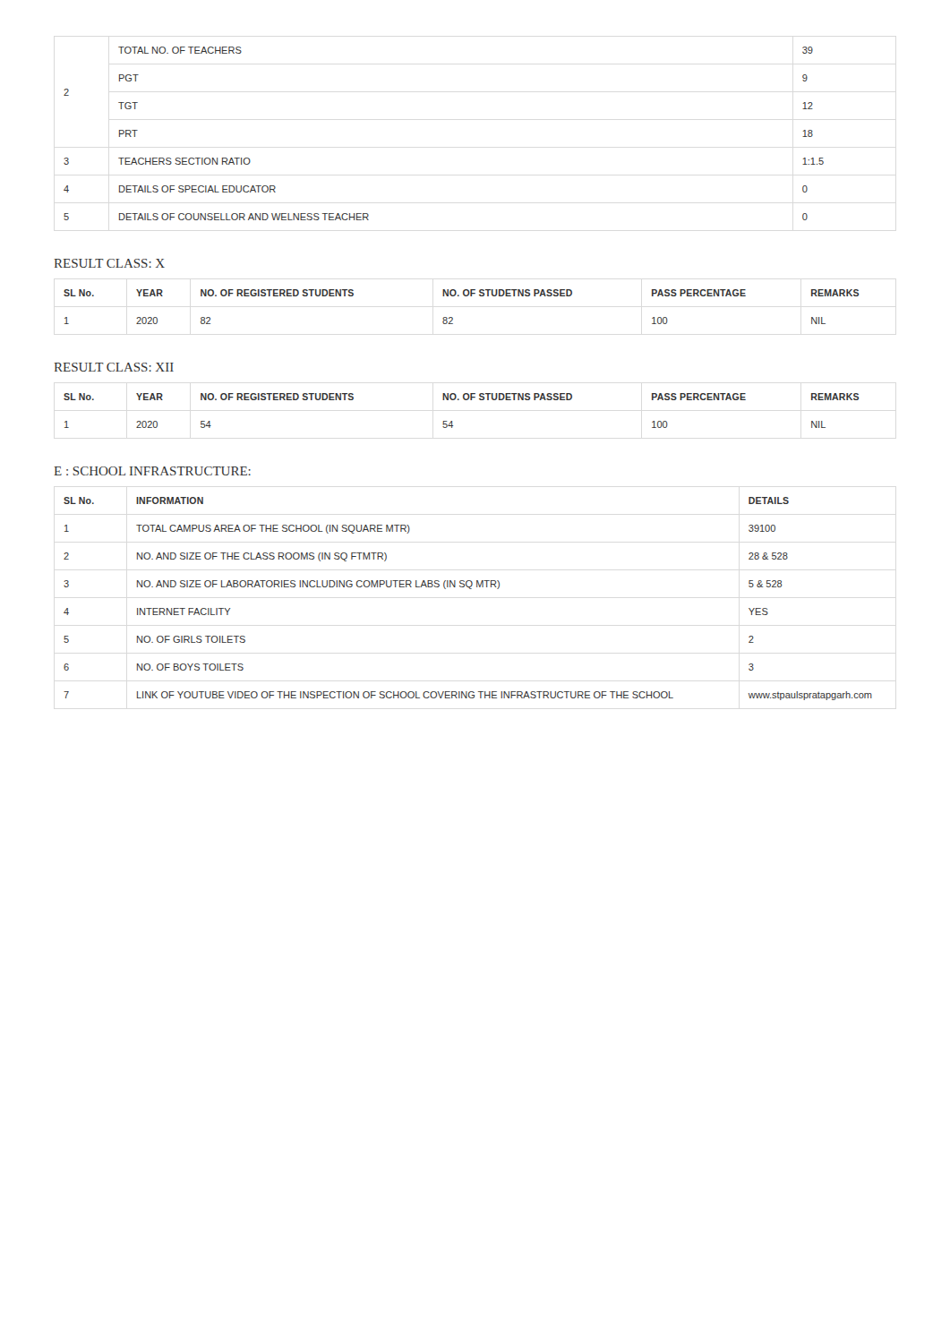| 2 | TOTAL NO. OF TEACHERS | 39 |
| PGT | 9 |
| TGT | 12 |
| PRT | 18 |
| 3 | TEACHERS SECTION RATIO | 1:1.5 |
| 4 | DETAILS OF SPECIAL EDUCATOR | 0 |
| 5 | DETAILS OF COUNSELLOR AND WELNESS TEACHER | 0 |
RESULT CLASS: X
| SL No. | YEAR | NO. OF REGISTERED STUDENTS | NO. OF STUDETNS PASSED | PASS PERCENTAGE | REMARKS |
| --- | --- | --- | --- | --- | --- |
| 1 | 2020 | 82 | 82 | 100 | NIL |
RESULT CLASS: XII
| SL No. | YEAR | NO. OF REGISTERED STUDENTS | NO. OF STUDETNS PASSED | PASS PERCENTAGE | REMARKS |
| --- | --- | --- | --- | --- | --- |
| 1 | 2020 | 54 | 54 | 100 | NIL |
E : SCHOOL INFRASTRUCTURE:
| SL No. | INFORMATION | DETAILS |
| --- | --- | --- |
| 1 | TOTAL CAMPUS AREA OF THE SCHOOL (IN SQUARE MTR) | 39100 |
| 2 | NO. AND SIZE OF THE CLASS ROOMS (IN SQ FTMTR) | 28 & 528 |
| 3 | NO. AND SIZE OF LABORATORIES INCLUDING COMPUTER LABS (IN SQ MTR) | 5 & 528 |
| 4 | INTERNET FACILITY | YES |
| 5 | NO. OF GIRLS TOILETS | 2 |
| 6 | NO. OF BOYS TOILETS | 3 |
| 7 | LINK OF YOUTUBE VIDEO OF THE INSPECTION OF SCHOOL COVERING THE INFRASTRUCTURE OF THE SCHOOL | www.stpaulspratapgarh.com |